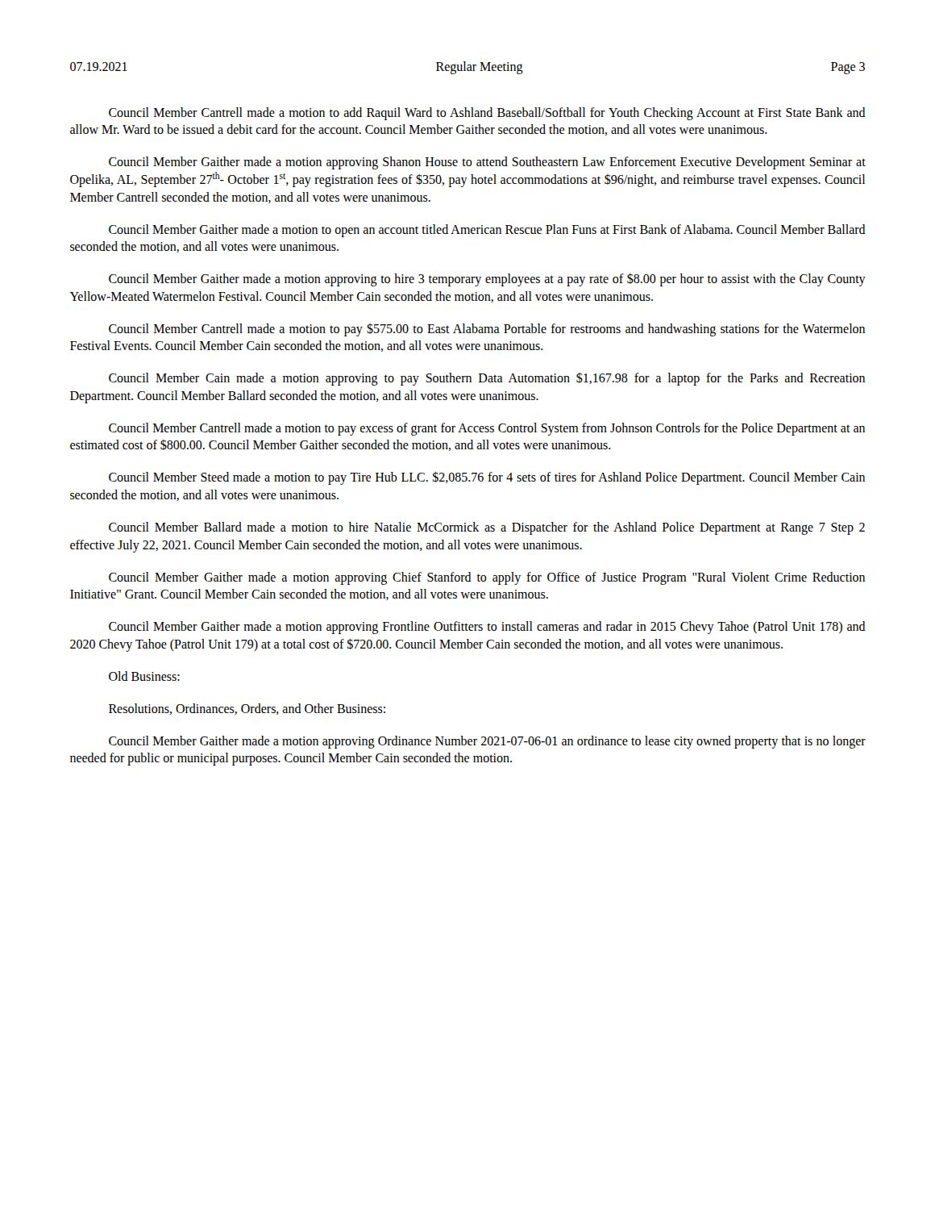07.19.2021 Regular Meeting Page 3
Council Member Cantrell made a motion to add Raquil Ward to Ashland Baseball/Softball for Youth Checking Account at First State Bank and allow Mr. Ward to be issued a debit card for the account. Council Member Gaither seconded the motion, and all votes were unanimous.
Council Member Gaither made a motion approving Shanon House to attend Southeastern Law Enforcement Executive Development Seminar at Opelika, AL, September 27th- October 1st, pay registration fees of $350, pay hotel accommodations at $96/night, and reimburse travel expenses. Council Member Cantrell seconded the motion, and all votes were unanimous.
Council Member Gaither made a motion to open an account titled American Rescue Plan Funs at First Bank of Alabama. Council Member Ballard seconded the motion, and all votes were unanimous.
Council Member Gaither made a motion approving to hire 3 temporary employees at a pay rate of $8.00 per hour to assist with the Clay County Yellow-Meated Watermelon Festival. Council Member Cain seconded the motion, and all votes were unanimous.
Council Member Cantrell made a motion to pay $575.00 to East Alabama Portable for restrooms and handwashing stations for the Watermelon Festival Events. Council Member Cain seconded the motion, and all votes were unanimous.
Council Member Cain made a motion approving to pay Southern Data Automation $1,167.98 for a laptop for the Parks and Recreation Department. Council Member Ballard seconded the motion, and all votes were unanimous.
Council Member Cantrell made a motion to pay excess of grant for Access Control System from Johnson Controls for the Police Department at an estimated cost of $800.00. Council Member Gaither seconded the motion, and all votes were unanimous.
Council Member Steed made a motion to pay Tire Hub LLC. $2,085.76 for 4 sets of tires for Ashland Police Department. Council Member Cain seconded the motion, and all votes were unanimous.
Council Member Ballard made a motion to hire Natalie McCormick as a Dispatcher for the Ashland Police Department at Range 7 Step 2 effective July 22, 2021. Council Member Cain seconded the motion, and all votes were unanimous.
Council Member Gaither made a motion approving Chief Stanford to apply for Office of Justice Program "Rural Violent Crime Reduction Initiative" Grant. Council Member Cain seconded the motion, and all votes were unanimous.
Council Member Gaither made a motion approving Frontline Outfitters to install cameras and radar in 2015 Chevy Tahoe (Patrol Unit 178) and 2020 Chevy Tahoe (Patrol Unit 179) at a total cost of $720.00. Council Member Cain seconded the motion, and all votes were unanimous.
Old Business:
Resolutions, Ordinances, Orders, and Other Business:
Council Member Gaither made a motion approving Ordinance Number 2021-07-06-01 an ordinance to lease city owned property that is no longer needed for public or municipal purposes. Council Member Cain seconded the motion.